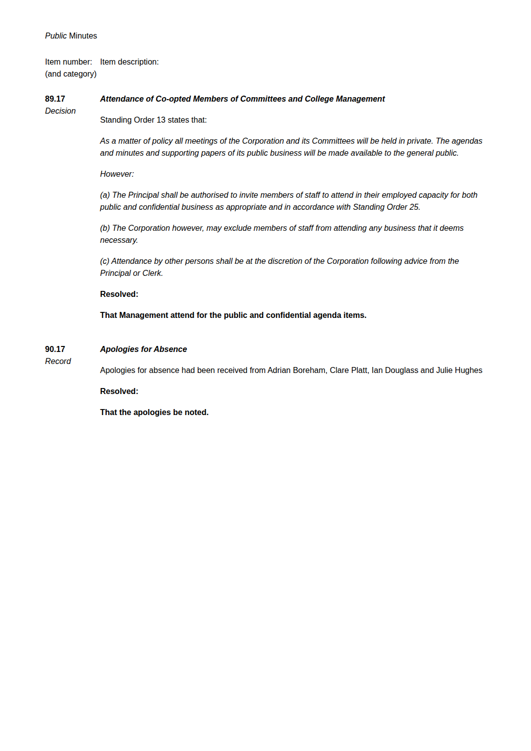Public Minutes
| Item number: (and category) | Item description: |
| 89.17 Decision | Attendance of Co-opted Members of Committees and College Management Standing Order 13 states that: As a matter of policy all meetings of the Corporation and its Committees will be held in private. The agendas and minutes and supporting papers of its public business will be made available to the general public. However: (a) The Principal shall be authorised to invite members of staff to attend in their employed capacity for both public and confidential business as appropriate and in accordance with Standing Order 25. (b) The Corporation however, may exclude members of staff from attending any business that it deems necessary. (c) Attendance by other persons shall be at the discretion of the Corporation following advice from the Principal or Clerk. Resolved: That Management attend for the public and confidential agenda items. |
| 90.17 Record | Apologies for Absence Apologies for absence had been received from Adrian Boreham, Clare Platt, Ian Douglass and Julie Hughes Resolved: That the apologies be noted. |